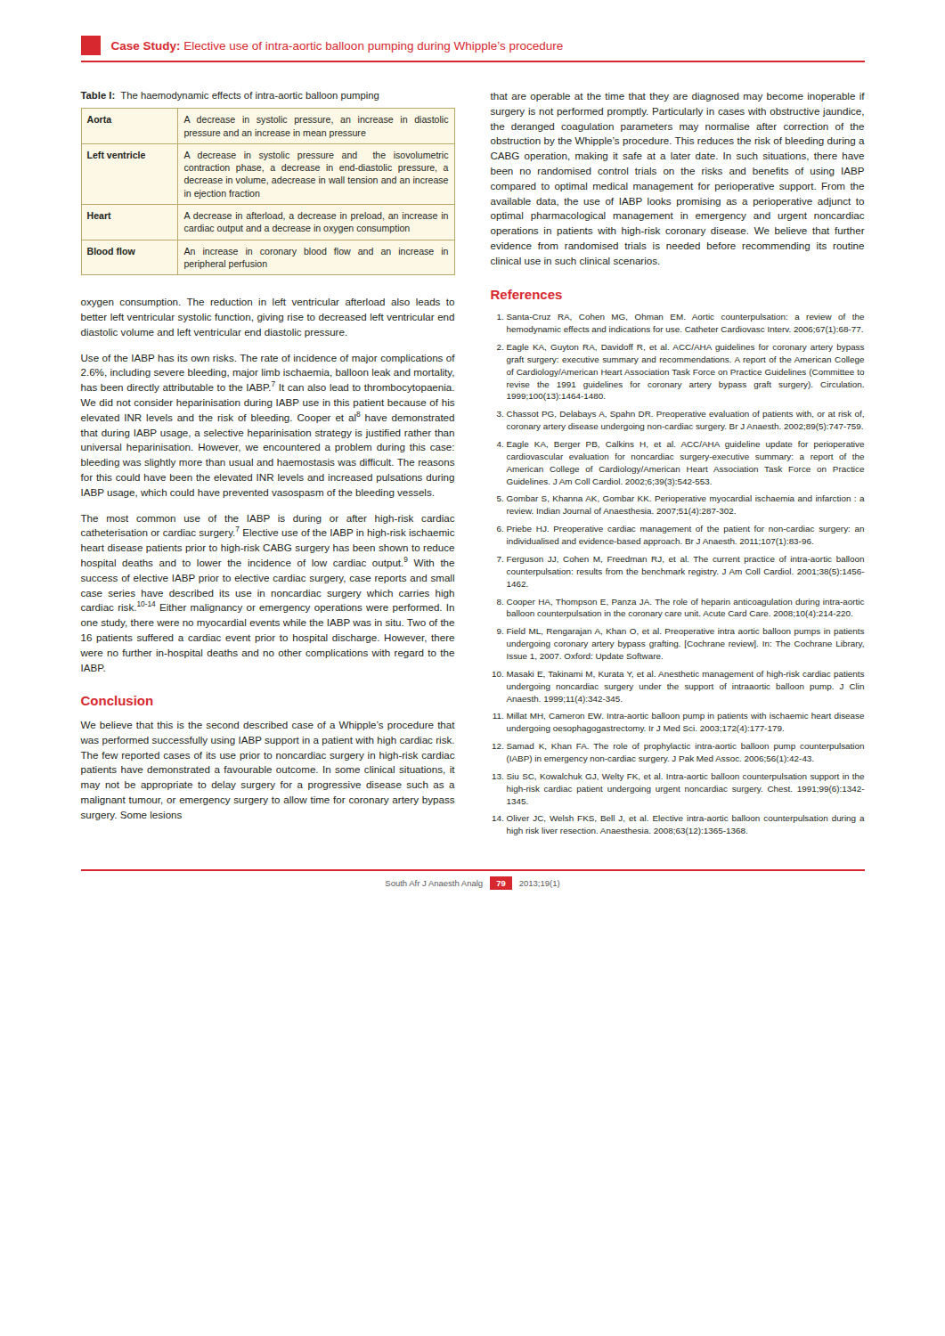Case Study: Elective use of intra-aortic balloon pumping during Whipple’s procedure
Table I: The haemodynamic effects of intra-aortic balloon pumping
| Aorta | A decrease in systolic pressure, an increase in diastolic pressure and an increase in mean pressure |
| Left ventricle | A decrease in systolic pressure and the isovolumetric contraction phase, a decrease in end-diastolic pressure, a decrease in volume, adecrease in wall tension and an increase in ejection fraction |
| Heart | A decrease in afterload, a decrease in preload, an increase in cardiac output and a decrease in oxygen consumption |
| Blood flow | An increase in coronary blood flow and an increase in peripheral perfusion |
oxygen consumption. The reduction in left ventricular afterload also leads to better left ventricular systolic function, giving rise to decreased left ventricular end diastolic volume and left ventricular end diastolic pressure.
Use of the IABP has its own risks. The rate of incidence of major complications of 2.6%, including severe bleeding, major limb ischaemia, balloon leak and mortality, has been directly attributable to the IABP.7 It can also lead to thrombocytopaenia. We did not consider heparinisation during IABP use in this patient because of his elevated INR levels and the risk of bleeding. Cooper et al8 have demonstrated that during IABP usage, a selective heparinisation strategy is justified rather than universal heparinisation. However, we encountered a problem during this case: bleeding was slightly more than usual and haemostasis was difficult. The reasons for this could have been the elevated INR levels and increased pulsations during IABP usage, which could have prevented vasospasm of the bleeding vessels.
The most common use of the IABP is during or after high-risk cardiac catheterisation or cardiac surgery.7 Elective use of the IABP in high-risk ischaemic heart disease patients prior to high-risk CABG surgery has been shown to reduce hospital deaths and to lower the incidence of low cardiac output.9 With the success of elective IABP prior to elective cardiac surgery, case reports and small case series have described its use in noncardiac surgery which carries high cardiac risk.10-14 Either malignancy or emergency operations were performed. In one study, there were no myocardial events while the IABP was in situ. Two of the 16 patients suffered a cardiac event prior to hospital discharge. However, there were no further in-hospital deaths and no other complications with regard to the IABP.
Conclusion
We believe that this is the second described case of a Whipple’s procedure that was performed successfully using IABP support in a patient with high cardiac risk. The few reported cases of its use prior to noncardiac surgery in high-risk cardiac patients have demonstrated a favourable outcome. In some clinical situations, it may not be appropriate to delay surgery for a progressive disease such as a malignant tumour, or emergency surgery to allow time for coronary artery bypass surgery. Some lesions
that are operable at the time that they are diagnosed may become inoperable if surgery is not performed promptly. Particularly in cases with obstructive jaundice, the deranged coagulation parameters may normalise after correction of the obstruction by the Whipple’s procedure. This reduces the risk of bleeding during a CABG operation, making it safe at a later date. In such situations, there have been no randomised control trials on the risks and benefits of using IABP compared to optimal medical management for perioperative support. From the available data, the use of IABP looks promising as a perioperative adjunct to optimal pharmacological management in emergency and urgent noncardiac operations in patients with high-risk coronary disease. We believe that further evidence from randomised trials is needed before recommending its routine clinical use in such clinical scenarios.
References
Santa-Cruz RA, Cohen MG, Ohman EM. Aortic counterpulsation: a review of the hemodynamic effects and indications for use. Catheter Cardiovasc Interv. 2006;67(1):68-77.
Eagle KA, Guyton RA, Davidoff R, et al. ACC/AHA guidelines for coronary artery bypass graft surgery: executive summary and recommendations. A report of the American College of Cardiology/American Heart Association Task Force on Practice Guidelines (Committee to revise the 1991 guidelines for coronary artery bypass graft surgery). Circulation. 1999;100(13):1464-1480.
Chassot PG, Delabays A, Spahn DR. Preoperative evaluation of patients with, or at risk of, coronary artery disease undergoing non-cardiac surgery. Br J Anaesth. 2002;89(5):747-759.
Eagle KA, Berger PB, Calkins H, et al. ACC/AHA guideline update for perioperative cardiovascular evaluation for noncardiac surgery-executive summary: a report of the American College of Cardiology/American Heart Association Task Force on Practice Guidelines. J Am Coll Cardiol. 2002;6;39(3):542-553.
Gombar S, Khanna AK, Gombar KK. Perioperative myocardial ischaemia and infarction : a review. Indian Journal of Anaesthesia. 2007;51(4):287-302.
Priebe HJ. Preoperative cardiac management of the patient for non-cardiac surgery: an individualised and evidence-based approach. Br J Anaesth. 2011;107(1):83-96.
Ferguson JJ, Cohen M, Freedman RJ, et al. The current practice of intra-aortic balloon counterpulsation: results from the benchmark registry. J Am Coll Cardiol. 2001;38(5):1456-1462.
Cooper HA, Thompson E, Panza JA. The role of heparin anticoagulation during intra-aortic balloon counterpulsation in the coronary care unit. Acute Card Care. 2008;10(4):214-220.
Field ML, Rengarajan A, Khan O, et al. Preoperative intra aortic balloon pumps in patients undergoing coronary artery bypass grafting. [Cochrane review]. In: The Cochrane Library, Issue 1, 2007. Oxford: Update Software.
Masaki E, Takinami M, Kurata Y, et al. Anesthetic management of high-risk cardiac patients undergoing noncardiac surgery under the support of intraaortic balloon pump. J Clin Anaesth. 1999;11(4):342-345.
Millat MH, Cameron EW. Intra-aortic balloon pump in patients with ischaemic heart disease undergoing oesophagogastrectomy. Ir J Med Sci. 2003;172(4):177-179.
Samad K, Khan FA. The role of prophylactic intra-aortic balloon pump counterpulsation (IABP) in emergency non-cardiac surgery. J Pak Med Assoc. 2006;56(1):42-43.
Siu SC, Kowalchuk GJ, Welty FK, et al. Intra-aortic balloon counterpulsation support in the high-risk cardiac patient undergoing urgent noncardiac surgery. Chest. 1991;99(6):1342-1345.
Oliver JC, Welsh FKS, Bell J, et al. Elective intra-aortic balloon counterpulsation during a high risk liver resection. Anaesthesia. 2008;63(12):1365-1368.
South Afr J Anaesth Analg 79 2013;19(1)